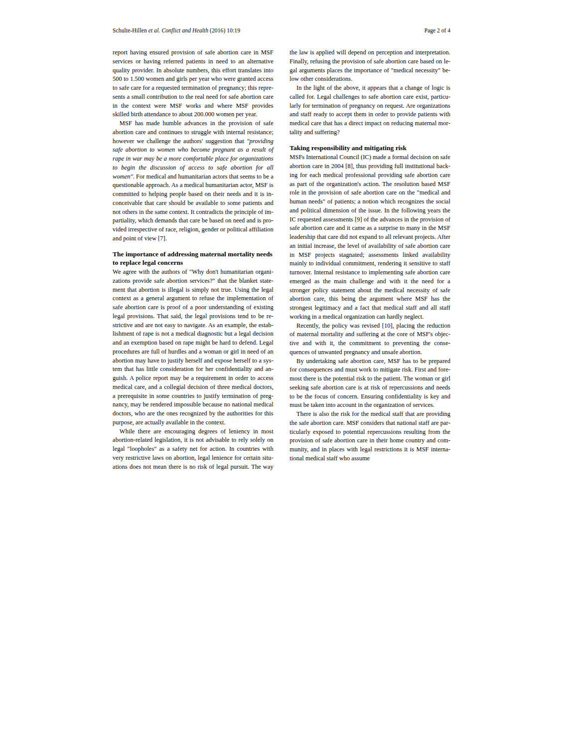Schulte-Hillen et al. Conflict and Health (2016) 10:19
Page 2 of 4
report having ensured provision of safe abortion care in MSF services or having referred patients in need to an alternative quality provider. In absolute numbers, this effort translates into 500 to 1.500 women and girls per year who were granted access to safe care for a requested termination of pregnancy; this represents a small contribution to the real need for safe abortion care in the context were MSF works and where MSF provides skilled birth attendance to about 200.000 women per year.
MSF has made humble advances in the provision of safe abortion care and continues to struggle with internal resistance; however we challenge the authors' suggestion that "providing safe abortion to women who become pregnant as a result of rape in war may be a more comfortable place for organizations to begin the discussion of access to safe abortion for all women". For medical and humanitarian actors that seems to be a questionable approach. As a medical humanitarian actor, MSF is committed to helping people based on their needs and it is inconceivable that care should be available to some patients and not others in the same context. It contradicts the principle of impartiality, which demands that care be based on need and is provided irrespective of race, religion, gender or political affiliation and point of view [7].
The importance of addressing maternal mortality needs to replace legal concerns
We agree with the authors of "Why don't humanitarian organizations provide safe abortion services?" that the blanket statement that abortion is illegal is simply not true. Using the legal context as a general argument to refuse the implementation of safe abortion care is proof of a poor understanding of existing legal provisions. That said, the legal provisions tend to be restrictive and are not easy to navigate. As an example, the establishment of rape is not a medical diagnostic but a legal decision and an exemption based on rape might be hard to defend. Legal procedures are full of hurdles and a woman or girl in need of an abortion may have to justify herself and expose herself to a system that has little consideration for her confidentiality and anguish. A police report may be a requirement in order to access medical care, and a collegial decision of three medical doctors, a prerequisite in some countries to justify termination of pregnancy, may be rendered impossible because no national medical doctors, who are the ones recognized by the authorities for this purpose, are actually available in the context.
While there are encouraging degrees of leniency in most abortion-related legislation, it is not advisable to rely solely on legal "loopholes" as a safety net for action. In countries with very restrictive laws on abortion, legal lenience for certain situations does not mean there is no risk of legal pursuit. The way the law is applied will depend on perception and interpretation. Finally, refusing the provision of safe abortion care based on legal arguments places the importance of "medical necessity" below other considerations.
In the light of the above, it appears that a change of logic is called for. Legal challenges to safe abortion care exist, particularly for termination of pregnancy on request. Are organizations and staff ready to accept them in order to provide patients with medical care that has a direct impact on reducing maternal mortality and suffering?
Taking responsibility and mitigating risk
MSFs International Council (IC) made a formal decision on safe abortion care in 2004 [8], thus providing full institutional backing for each medical professional providing safe abortion care as part of the organization's action. The resolution based MSF role in the provision of safe abortion care on the "medical and human needs" of patients; a notion which recognizes the social and political dimension of the issue. In the following years the IC requested assessments [9] of the advances in the provision of safe abortion care and it came as a surprise to many in the MSF leadership that care did not expand to all relevant projects. After an initial increase, the level of availability of safe abortion care in MSF projects stagnated; assessments linked availability mainly to individual commitment, rendering it sensitive to staff turnover. Internal resistance to implementing safe abortion care emerged as the main challenge and with it the need for a stronger policy statement about the medical necessity of safe abortion care, this being the argument where MSF has the strongest legitimacy and a fact that medical staff and all staff working in a medical organization can hardly neglect.
Recently, the policy was revised [10], placing the reduction of maternal mortality and suffering at the core of MSF's objective and with it, the commitment to preventing the consequences of unwanted pregnancy and unsafe abortion.
By undertaking safe abortion care, MSF has to be prepared for consequences and must work to mitigate risk. First and foremost there is the potential risk to the patient. The woman or girl seeking safe abortion care is at risk of repercussions and needs to be the focus of concern. Ensuring confidentiality is key and must be taken into account in the organization of services.
There is also the risk for the medical staff that are providing the safe abortion care. MSF considers that national staff are particularly exposed to potential repercussions resulting from the provision of safe abortion care in their home country and community, and in places with legal restrictions it is MSF international medical staff who assume